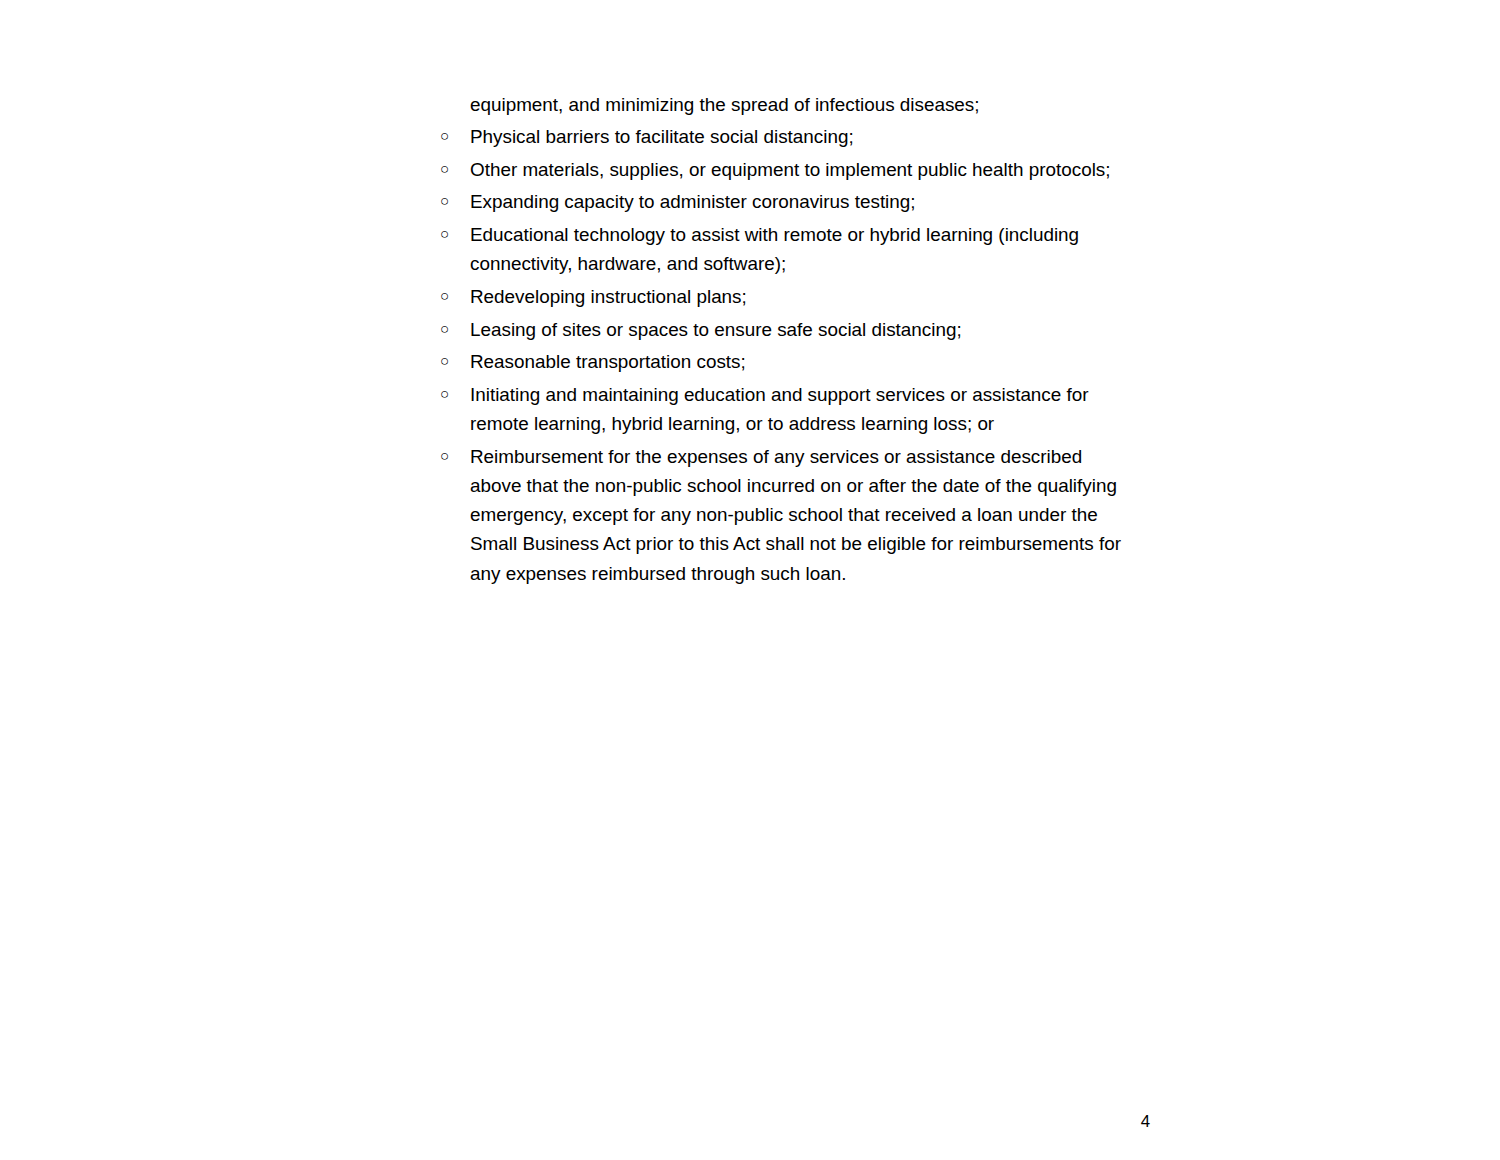equipment, and minimizing the spread of infectious diseases;
Physical barriers to facilitate social distancing;
Other materials, supplies, or equipment to implement public health protocols;
Expanding capacity to administer coronavirus testing;
Educational technology to assist with remote or hybrid learning (including connectivity, hardware, and software);
Redeveloping instructional plans;
Leasing of sites or spaces to ensure safe social distancing;
Reasonable transportation costs;
Initiating and maintaining education and support services or assistance for remote learning, hybrid learning, or to address learning loss; or
Reimbursement for the expenses of any services or assistance described above that the non-public school incurred on or after the date of the qualifying emergency, except for any non-public school that received a loan under the Small Business Act prior to this Act shall not be eligible for reimbursements for any expenses reimbursed through such loan.
4